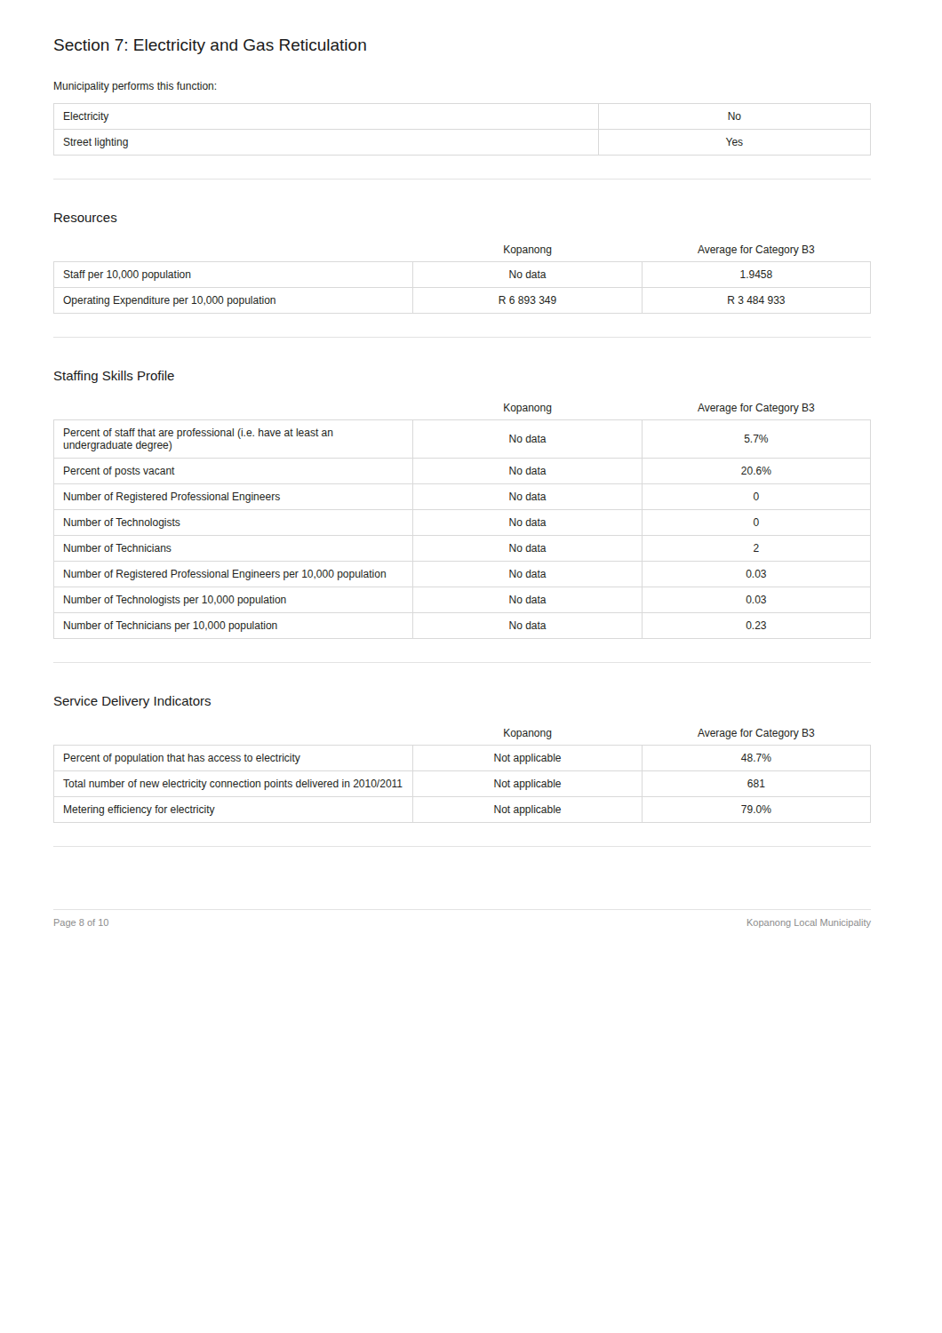Section 7: Electricity and Gas Reticulation
Municipality performs this function:
| Electricity | No |
| Street lighting | Yes |
Resources
| | Kopanong | Average for Category B3 |
| --- | --- | --- |
| Staff per 10,000 population | No data | 1.9458 |
| Operating Expenditure per 10,000 population | R 6 893 349 | R 3 484 933 |
Staffing Skills Profile
| | Kopanong | Average for Category B3 |
| --- | --- | --- |
| Percent of staff that are professional (i.e. have at least an undergraduate degree) | No data | 5.7% |
| Percent of posts vacant | No data | 20.6% |
| Number of Registered Professional Engineers | No data | 0 |
| Number of Technologists | No data | 0 |
| Number of Technicians | No data | 2 |
| Number of Registered Professional Engineers per 10,000 population | No data | 0.03 |
| Number of Technologists per 10,000 population | No data | 0.03 |
| Number of Technicians per 10,000 population | No data | 0.23 |
Service Delivery Indicators
| | Kopanong | Average for Category B3 |
| --- | --- | --- |
| Percent of population that has access to electricity | Not applicable | 48.7% |
| Total number of new electricity connection points delivered in 2010/2011 | Not applicable | 681 |
| Metering efficiency for electricity | Not applicable | 79.0% |
Page 8 of 10 Kopanong Local Municipality